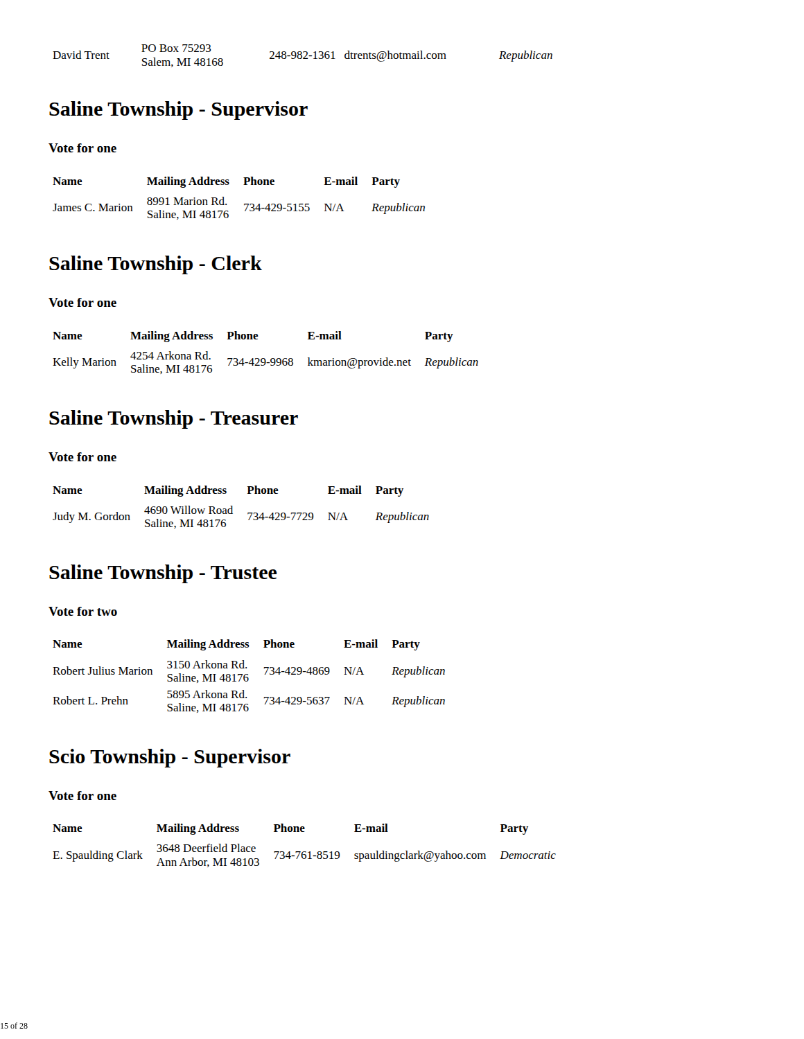| David Trent | PO Box 75293 Salem, MI 48168 | 248-982-1361 | dtrents@hotmail.com | Republican |
Saline Township - Supervisor
Vote for one
| Name | Mailing Address | Phone | E-mail | Party |
| --- | --- | --- | --- | --- |
| James C. Marion | 8991 Marion Rd. Saline, MI 48176 | 734-429-5155 | N/A | Republican |
Saline Township - Clerk
Vote for one
| Name | Mailing Address | Phone | E-mail | Party |
| --- | --- | --- | --- | --- |
| Kelly Marion | 4254 Arkona Rd. Saline, MI 48176 | 734-429-9968 | kmarion@provide.net | Republican |
Saline Township - Treasurer
Vote for one
| Name | Mailing Address | Phone | E-mail | Party |
| --- | --- | --- | --- | --- |
| Judy M. Gordon | 4690 Willow Road Saline, MI 48176 | 734-429-7729 | N/A | Republican |
Saline Township - Trustee
Vote for two
| Name | Mailing Address | Phone | E-mail | Party |
| --- | --- | --- | --- | --- |
| Robert Julius Marion | 3150 Arkona Rd. Saline, MI 48176 | 734-429-4869 | N/A | Republican |
| Robert L. Prehn | 5895 Arkona Rd. Saline, MI 48176 | 734-429-5637 | N/A | Republican |
Scio Township - Supervisor
Vote for one
| Name | Mailing Address | Phone | E-mail | Party |
| --- | --- | --- | --- | --- |
| E. Spaulding Clark | 3648 Deerfield Place Ann Arbor, MI 48103 | 734-761-8519 | spauldingclark@yahoo.com | Democratic |
15 of 28